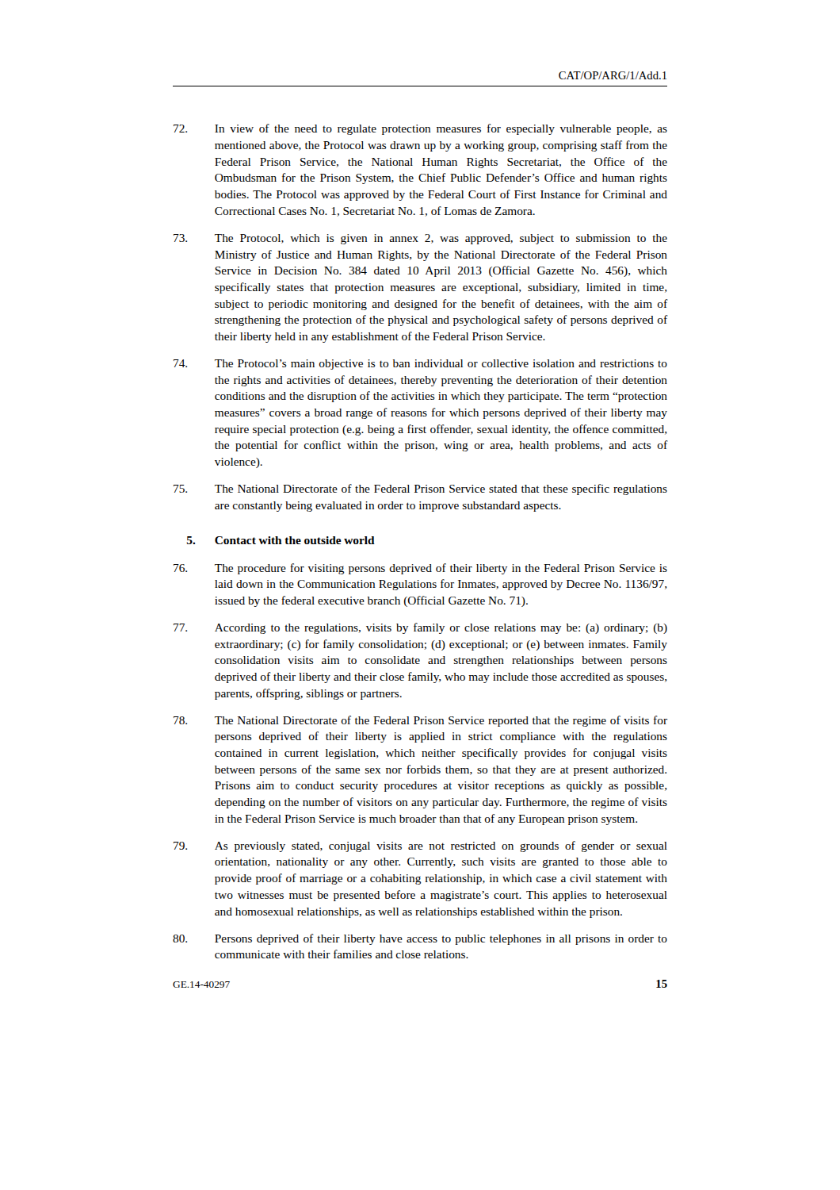CAT/OP/ARG/1/Add.1
72. In view of the need to regulate protection measures for especially vulnerable people, as mentioned above, the Protocol was drawn up by a working group, comprising staff from the Federal Prison Service, the National Human Rights Secretariat, the Office of the Ombudsman for the Prison System, the Chief Public Defender’s Office and human rights bodies. The Protocol was approved by the Federal Court of First Instance for Criminal and Correctional Cases No. 1, Secretariat No. 1, of Lomas de Zamora.
73. The Protocol, which is given in annex 2, was approved, subject to submission to the Ministry of Justice and Human Rights, by the National Directorate of the Federal Prison Service in Decision No. 384 dated 10 April 2013 (Official Gazette No. 456), which specifically states that protection measures are exceptional, subsidiary, limited in time, subject to periodic monitoring and designed for the benefit of detainees, with the aim of strengthening the protection of the physical and psychological safety of persons deprived of their liberty held in any establishment of the Federal Prison Service.
74. The Protocol’s main objective is to ban individual or collective isolation and restrictions to the rights and activities of detainees, thereby preventing the deterioration of their detention conditions and the disruption of the activities in which they participate. The term “protection measures” covers a broad range of reasons for which persons deprived of their liberty may require special protection (e.g. being a first offender, sexual identity, the offence committed, the potential for conflict within the prison, wing or area, health problems, and acts of violence).
75. The National Directorate of the Federal Prison Service stated that these specific regulations are constantly being evaluated in order to improve substandard aspects.
5. Contact with the outside world
76. The procedure for visiting persons deprived of their liberty in the Federal Prison Service is laid down in the Communication Regulations for Inmates, approved by Decree No. 1136/97, issued by the federal executive branch (Official Gazette No. 71).
77. According to the regulations, visits by family or close relations may be: (a) ordinary; (b) extraordinary; (c) for family consolidation; (d) exceptional; or (e) between inmates. Family consolidation visits aim to consolidate and strengthen relationships between persons deprived of their liberty and their close family, who may include those accredited as spouses, parents, offspring, siblings or partners.
78. The National Directorate of the Federal Prison Service reported that the regime of visits for persons deprived of their liberty is applied in strict compliance with the regulations contained in current legislation, which neither specifically provides for conjugal visits between persons of the same sex nor forbids them, so that they are at present authorized. Prisons aim to conduct security procedures at visitor receptions as quickly as possible, depending on the number of visitors on any particular day. Furthermore, the regime of visits in the Federal Prison Service is much broader than that of any European prison system.
79. As previously stated, conjugal visits are not restricted on grounds of gender or sexual orientation, nationality or any other. Currently, such visits are granted to those able to provide proof of marriage or a cohabiting relationship, in which case a civil statement with two witnesses must be presented before a magistrate’s court. This applies to heterosexual and homosexual relationships, as well as relationships established within the prison.
80. Persons deprived of their liberty have access to public telephones in all prisons in order to communicate with their families and close relations.
GE.14-40297 15